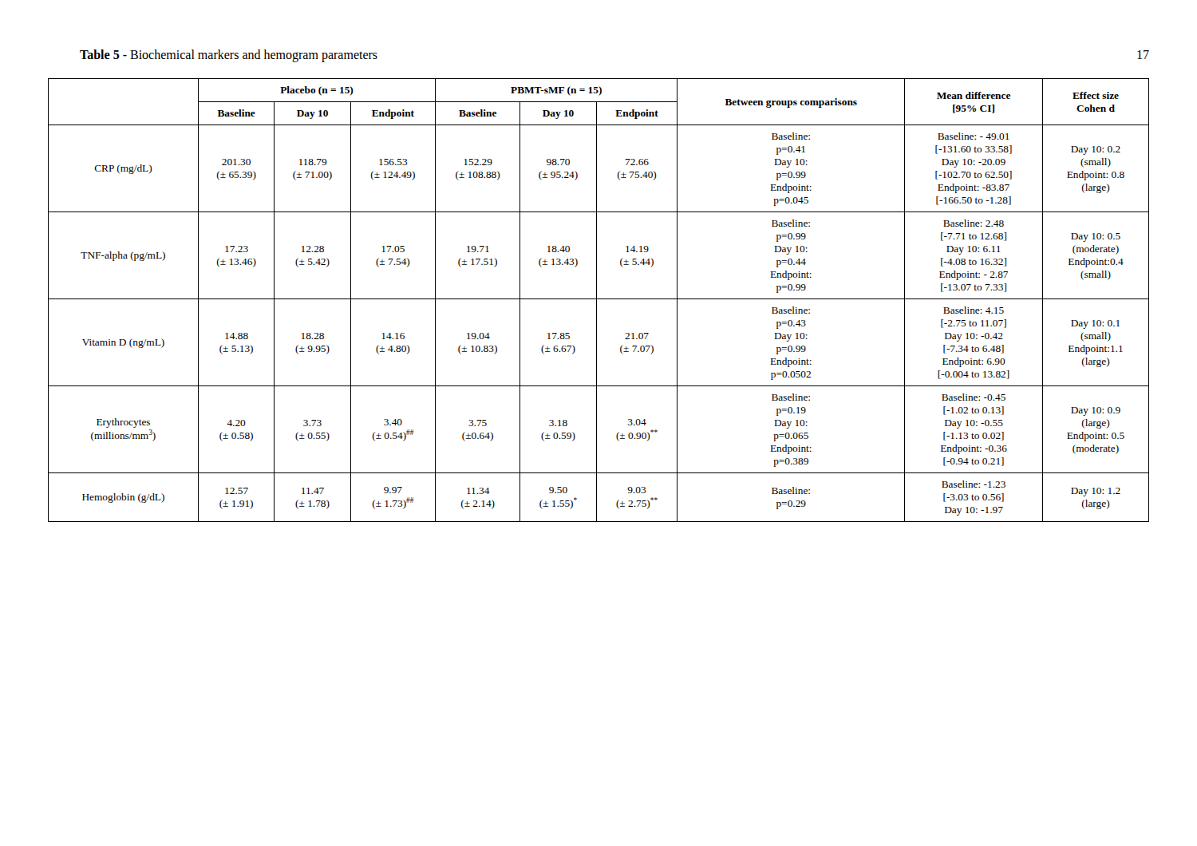17
Table 5 - Biochemical markers and hemogram parameters
| | Placebo (n = 15) | PBMT-sMF (n = 15) | Between groups comparisons | Mean difference [95% CI] | Effect size Cohen d |
| --- | --- | --- | --- | --- | --- |
| Baseline | Day 10 | Endpoint | Baseline | Day 10 | Endpoint |
| CRP (mg/dL) | 201.30 (± 65.39) | 118.79 (± 71.00) | 156.53 (± 124.49) | 152.29 (± 108.88) | 98.70 (± 95.24) | 72.66 (± 75.40) | Baseline: p=0.41 Day 10: p=0.99 Endpoint: p=0.045 | Baseline: - 49.01 [-131.60 to 33.58] Day 10: -20.09 [-102.70 to 62.50] Endpoint: -83.87 [-166.50 to -1.28] | Day 10: 0.2 (small) Endpoint: 0.8 (large) |
| TNF-alpha (pg/mL) | 17.23 (± 13.46) | 12.28 (± 5.42) | 17.05 (± 7.54) | 19.71 (± 17.51) | 18.40 (± 13.43) | 14.19 (± 5.44) | Baseline: p=0.99 Day 10: p=0.44 Endpoint: p=0.99 | Baseline: 2.48 [-7.71 to 12.68] Day 10: 6.11 [-4.08 to 16.32] Endpoint: - 2.87 [-13.07 to 7.33] | Day 10: 0.5 (moderate) Endpoint:0.4 (small) |
| Vitamin D (ng/mL) | 14.88 (± 5.13) | 18.28 (± 9.95) | 14.16 (± 4.80) | 19.04 (± 10.83) | 17.85 (± 6.67) | 21.07 (± 7.07) | Baseline: p=0.43 Day 10: p=0.99 Endpoint: p=0.0502 | Baseline: 4.15 [-2.75 to 11.07] Day 10: -0.42 [-7.34 to 6.48] Endpoint: 6.90 [-0.004 to 13.82] | Day 10: 0.1 (small) Endpoint:1.1 (large) |
| Erythrocytes (millions/mm 3 ) | 4.20 (± 0.58) | 3.73 (± 0.55) | 3.40 (± 0.54) ## | 3.75 (±0.64) | 3.18 (± 0.59) | 3.04 (± 0.90) ** | Baseline: p=0.19 Day 10: p=0.065 Endpoint: p=0.389 | Baseline: -0.45 [-1.02 to 0.13] Day 10: -0.55 [-1.13 to 0.02] Endpoint: -0.36 [-0.94 to 0.21] | Day 10: 0.9 (large) Endpoint: 0.5 (moderate) |
| Hemoglobin (g/dL) | 12.57 (± 1.91) | 11.47 (± 1.78) | 9.97 (± 1.73) ## | 11.34 (± 2.14) | 9.50 (± 1.55) * | 9.03 (± 2.75) ** | Baseline: p=0.29 | Baseline: -1.23 [-3.03 to 0.56] Day 10: -1.97 | Day 10: 1.2 (large) |